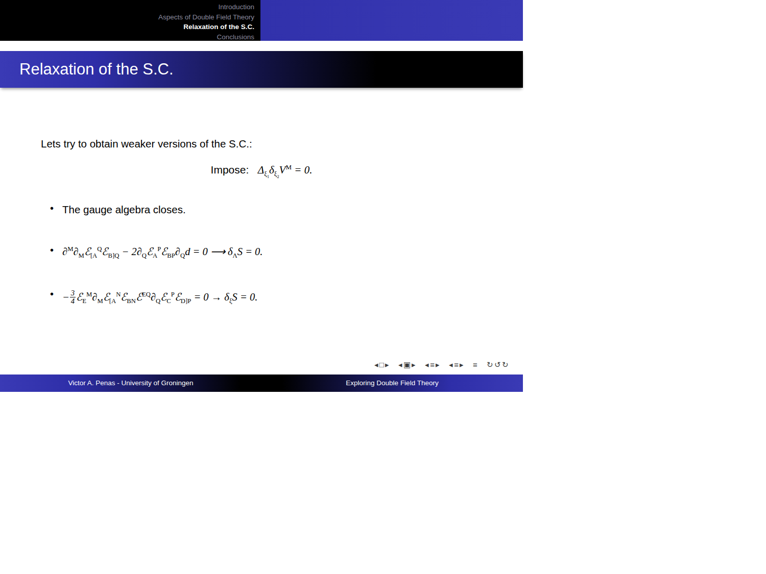Introduction
Aspects of Double Field Theory
Relaxation of the S.C.
Conclusions
Relaxation of the S.C.
Lets try to obtain weaker versions of the S.C.:
Impose: Δξ1δξ2VM = 0.
The gauge algebra closes.
∂M∂Mℰ[AQℰB]Q − 2∂QℰAPℰBP∂Qd = 0 ⟶ δΛS = 0.
−34 ℰEM∂Mℰ[ANℰBNℰEQ∂QℰCPℰD]P = 0 → δξS = 0.
◂□▸ ◂▣▸ ◂≡▸ ◂≡▸ ≡ ↻↺↻
Victor A. Penas - University of Groningen
Exploring Double Field Theory